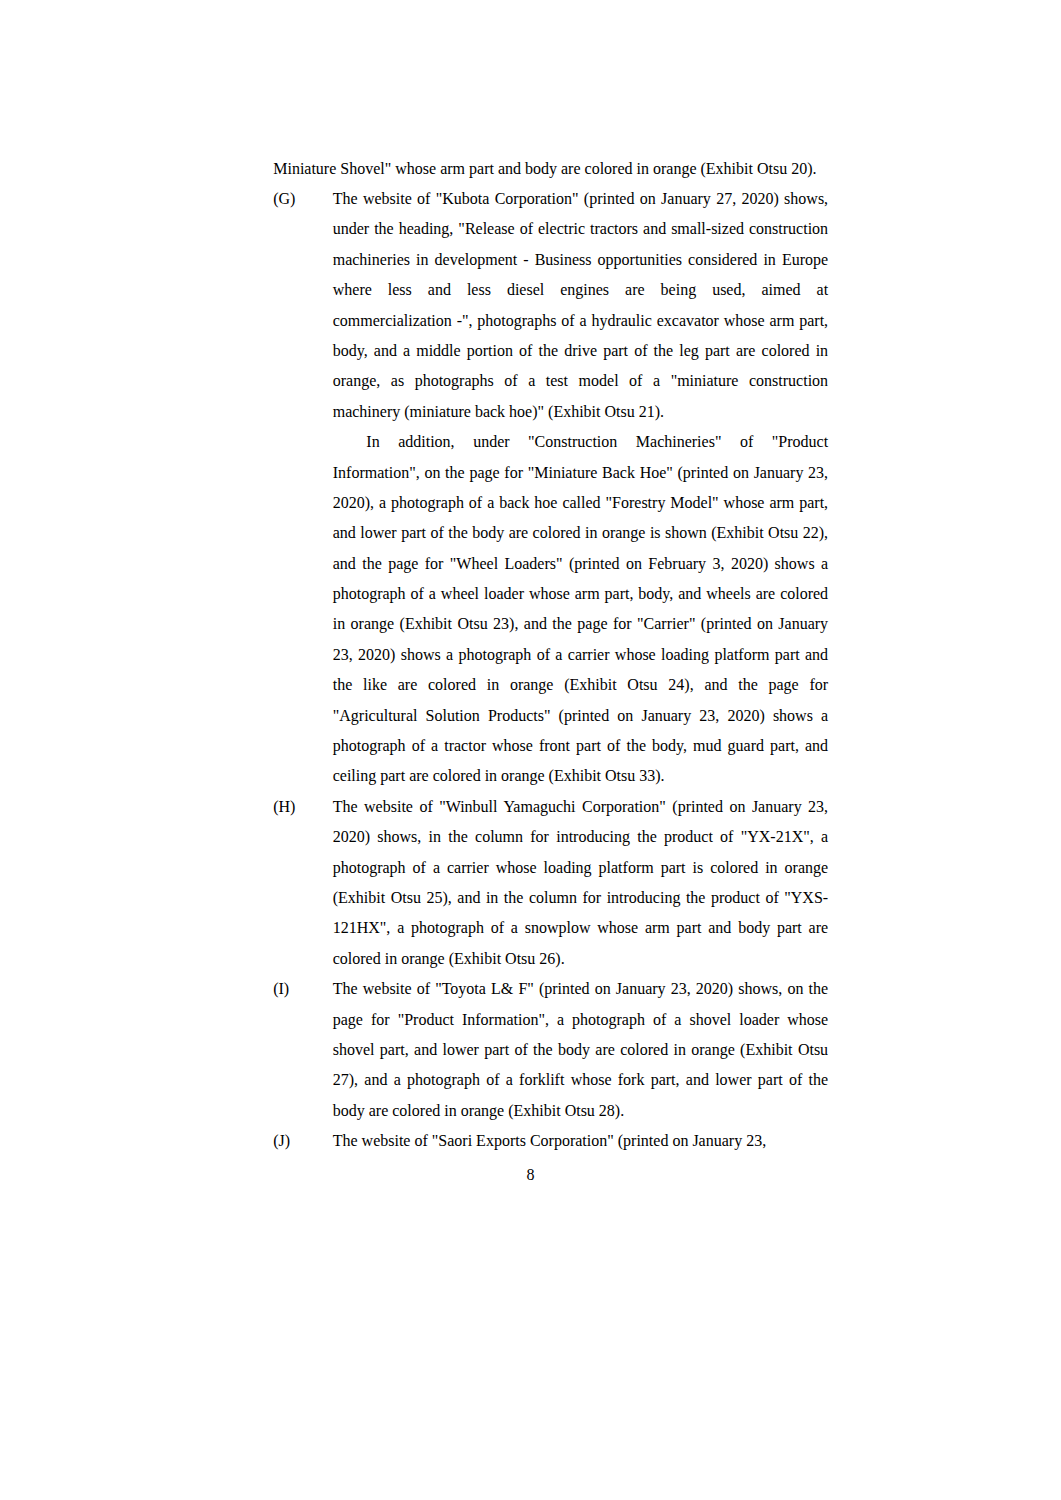Miniature Shovel" whose arm part and body are colored in orange (Exhibit Otsu 20).
(G)
The website of "Kubota Corporation" (printed on January 27, 2020) shows, under the heading, "Release of electric tractors and small-sized construction machineries in development - Business opportunities considered in Europe where less and less diesel engines are being used, aimed at commercialization -", photographs of a hydraulic excavator whose arm part, body, and a middle portion of the drive part of the leg part are colored in orange, as photographs of a test model of a "miniature construction machinery (miniature back hoe)" (Exhibit Otsu 21).
In addition, under "Construction Machineries" of "Product Information", on the page for "Miniature Back Hoe" (printed on January 23, 2020), a photograph of a back hoe called "Forestry Model" whose arm part, and lower part of the body are colored in orange is shown (Exhibit Otsu 22), and the page for "Wheel Loaders" (printed on February 3, 2020) shows a photograph of a wheel loader whose arm part, body, and wheels are colored in orange (Exhibit Otsu 23), and the page for "Carrier" (printed on January 23, 2020) shows a photograph of a carrier whose loading platform part and the like are colored in orange (Exhibit Otsu 24), and the page for "Agricultural Solution Products" (printed on January 23, 2020) shows a photograph of a tractor whose front part of the body, mud guard part, and ceiling part are colored in orange (Exhibit Otsu 33).
(H)
The website of "Winbull Yamaguchi Corporation" (printed on January 23, 2020) shows, in the column for introducing the product of "YX-21X", a photograph of a carrier whose loading platform part is colored in orange (Exhibit Otsu 25), and in the column for introducing the product of "YXS-121HX", a photograph of a snowplow whose arm part and body part are colored in orange (Exhibit Otsu 26).
(I)
The website of "Toyota L& F" (printed on January 23, 2020) shows, on the page for "Product Information", a photograph of a shovel loader whose shovel part, and lower part of the body are colored in orange (Exhibit Otsu 27), and a photograph of a forklift whose fork part, and lower part of the body are colored in orange (Exhibit Otsu 28).
(J)
The website of "Saori Exports Corporation" (printed on January 23,
8